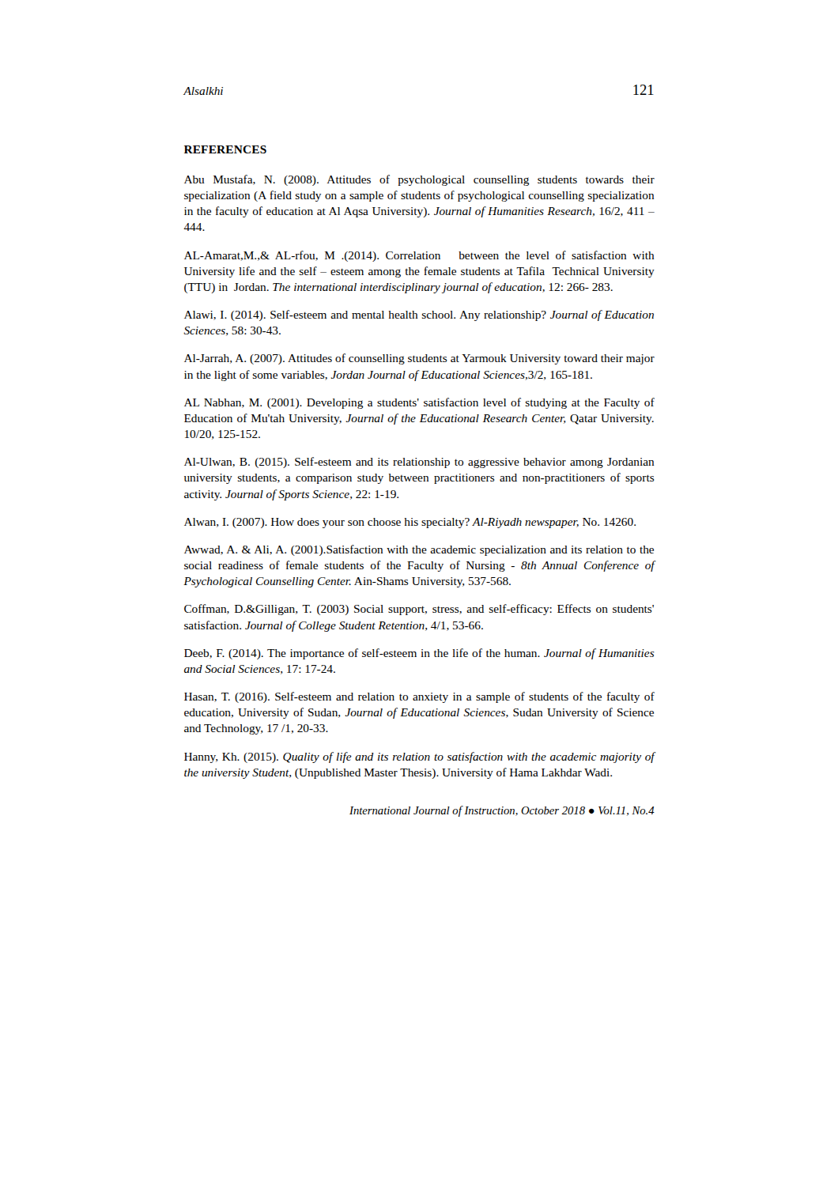Alsalkhi 121
REFERENCES
Abu Mustafa, N. (2008). Attitudes of psychological counselling students towards their specialization (A field study on a sample of students of psychological counselling specialization in the faculty of education at Al Aqsa University). Journal of Humanities Research, 16/2, 411 – 444.
AL-Amarat,M.,& AL-rfou, M .(2014). Correlation between the level of satisfaction with University life and the self – esteem among the female students at Tafila Technical University (TTU) in Jordan. The international interdisciplinary journal of education, 12: 266- 283.
Alawi, I. (2014). Self-esteem and mental health school. Any relationship? Journal of Education Sciences, 58: 30-43.
Al-Jarrah, A. (2007). Attitudes of counselling students at Yarmouk University toward their major in the light of some variables, Jordan Journal of Educational Sciences, 3/2, 165-181.
AL Nabhan, M. (2001). Developing a students' satisfaction level of studying at the Faculty of Education of Mu'tah University, Journal of the Educational Research Center, Qatar University. 10/20, 125-152.
Al-Ulwan, B. (2015). Self-esteem and its relationship to aggressive behavior among Jordanian university students, a comparison study between practitioners and non-practitioners of sports activity. Journal of Sports Science, 22: 1-19.
Alwan, I. (2007). How does your son choose his specialty? Al-Riyadh newspaper, No. 14260.
Awwad, A. & Ali, A. (2001).Satisfaction with the academic specialization and its relation to the social readiness of female students of the Faculty of Nursing - 8th Annual Conference of Psychological Counselling Center. Ain-Shams University, 537-568.
Coffman, D.&Gilligan, T. (2003) Social support, stress, and self-efficacy: Effects on students' satisfaction. Journal of College Student Retention, 4/1, 53-66.
Deeb, F. (2014). The importance of self-esteem in the life of the human. Journal of Humanities and Social Sciences, 17: 17-24.
Hasan, T. (2016). Self-esteem and relation to anxiety in a sample of students of the faculty of education, University of Sudan, Journal of Educational Sciences, Sudan University of Science and Technology, 17 /1, 20-33.
Hanny, Kh. (2015). Quality of life and its relation to satisfaction with the academic majority of the university Student, (Unpublished Master Thesis). University of Hama Lakhdar Wadi.
International Journal of Instruction, October 2018 ● Vol.11, No.4